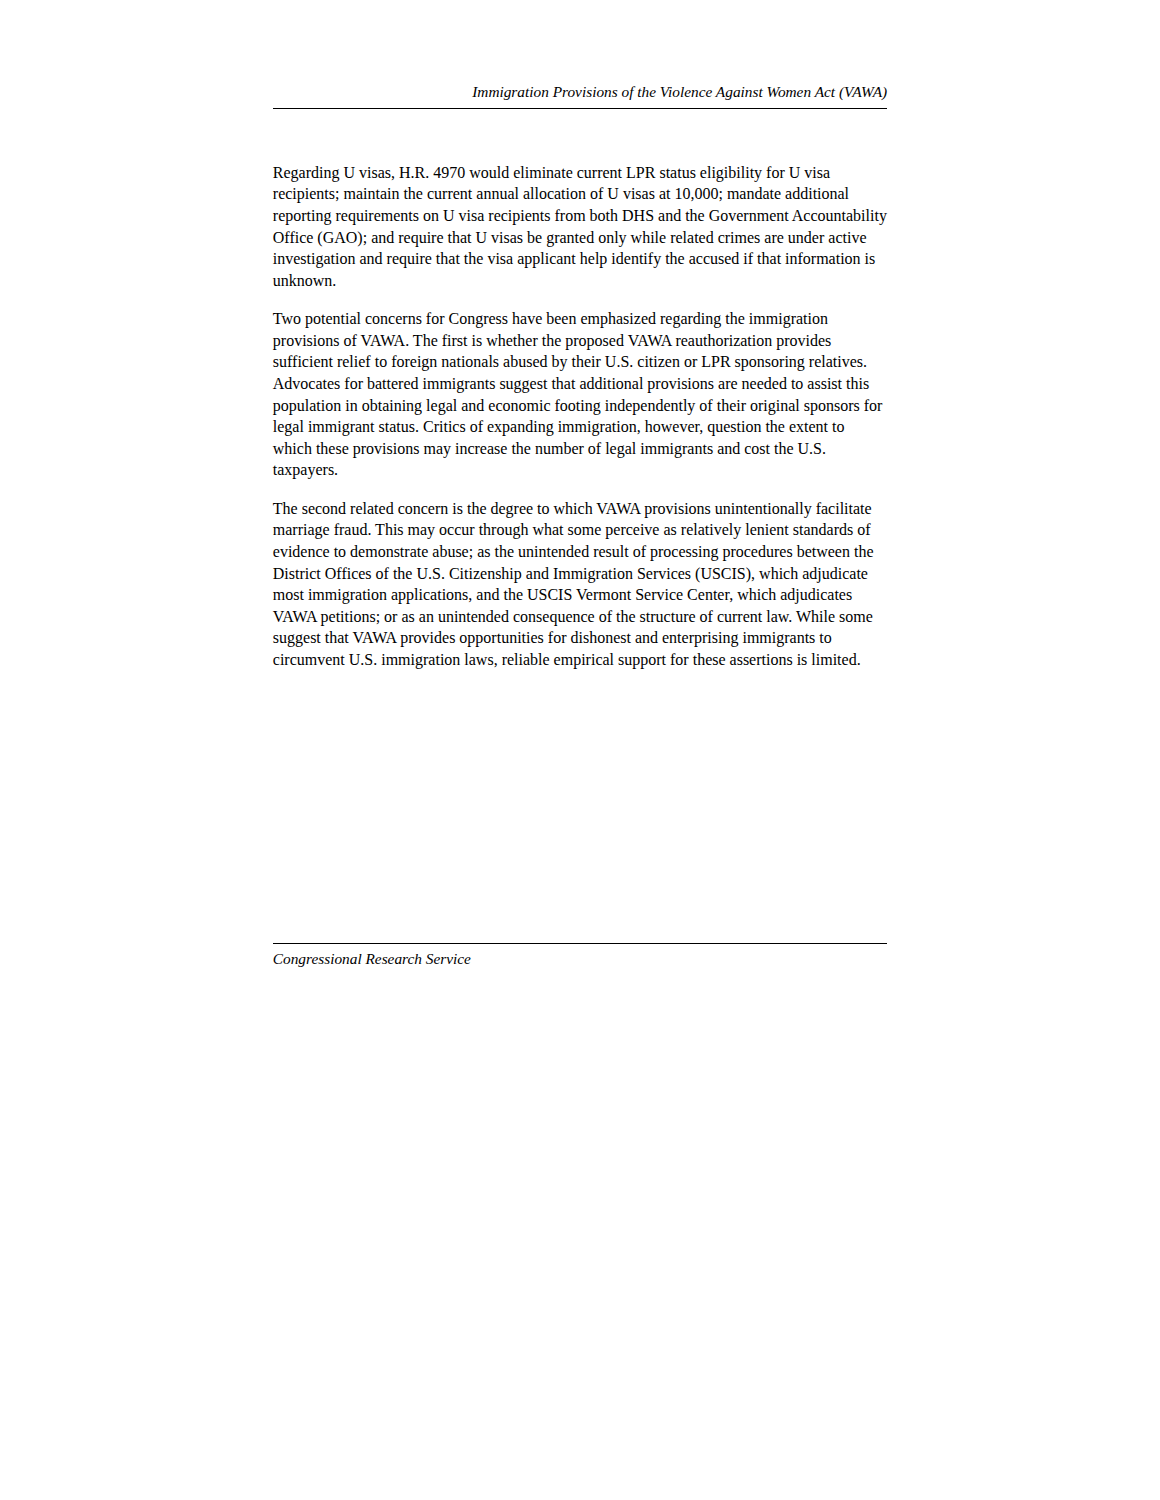Immigration Provisions of the Violence Against Women Act (VAWA)
Regarding U visas, H.R. 4970 would eliminate current LPR status eligibility for U visa recipients; maintain the current annual allocation of U visas at 10,000; mandate additional reporting requirements on U visa recipients from both DHS and the Government Accountability Office (GAO); and require that U visas be granted only while related crimes are under active investigation and require that the visa applicant help identify the accused if that information is unknown.
Two potential concerns for Congress have been emphasized regarding the immigration provisions of VAWA. The first is whether the proposed VAWA reauthorization provides sufficient relief to foreign nationals abused by their U.S. citizen or LPR sponsoring relatives. Advocates for battered immigrants suggest that additional provisions are needed to assist this population in obtaining legal and economic footing independently of their original sponsors for legal immigrant status. Critics of expanding immigration, however, question the extent to which these provisions may increase the number of legal immigrants and cost the U.S. taxpayers.
The second related concern is the degree to which VAWA provisions unintentionally facilitate marriage fraud. This may occur through what some perceive as relatively lenient standards of evidence to demonstrate abuse; as the unintended result of processing procedures between the District Offices of the U.S. Citizenship and Immigration Services (USCIS), which adjudicate most immigration applications, and the USCIS Vermont Service Center, which adjudicates VAWA petitions; or as an unintended consequence of the structure of current law. While some suggest that VAWA provides opportunities for dishonest and enterprising immigrants to circumvent U.S. immigration laws, reliable empirical support for these assertions is limited.
Congressional Research Service